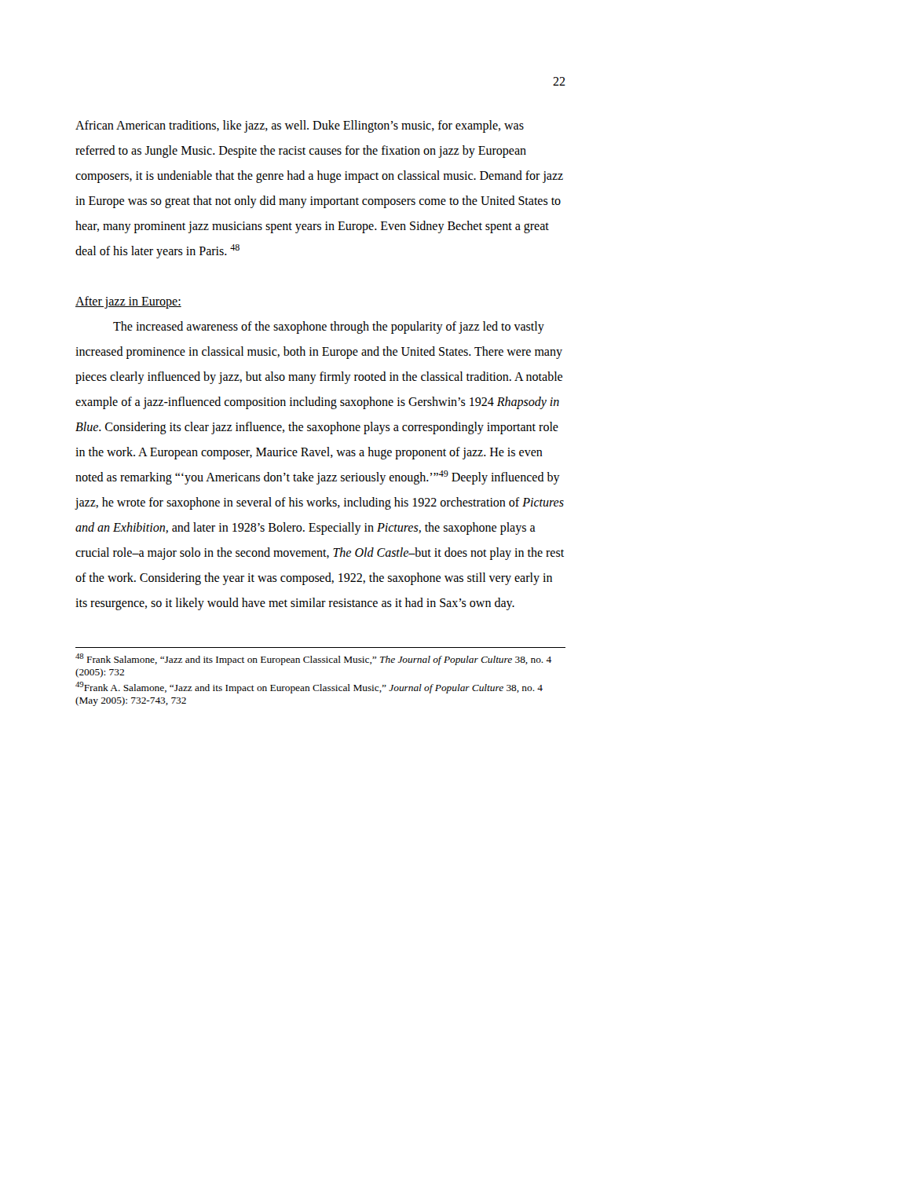22
African American traditions, like jazz, as well. Duke Ellington’s music, for example, was referred to as Jungle Music. Despite the racist causes for the fixation on jazz by European composers, it is undeniable that the genre had a huge impact on classical music. Demand for jazz in Europe was so great that not only did many important composers come to the United States to hear, many prominent jazz musicians spent years in Europe. Even Sidney Bechet spent a great deal of his later years in Paris. 48
After jazz in Europe:
The increased awareness of the saxophone through the popularity of jazz led to vastly increased prominence in classical music, both in Europe and the United States. There were many pieces clearly influenced by jazz, but also many firmly rooted in the classical tradition. A notable example of a jazz-influenced composition including saxophone is Gershwin’s 1924 Rhapsody in Blue. Considering its clear jazz influence, the saxophone plays a correspondingly important role in the work. A European composer, Maurice Ravel, was a huge proponent of jazz. He is even noted as remarking “‘you Americans don’t take jazz seriously enough.’”49 Deeply influenced by jazz, he wrote for saxophone in several of his works, including his 1922 orchestration of Pictures and an Exhibition, and later in 1928’s Bolero. Especially in Pictures, the saxophone plays a crucial role–a major solo in the second movement, The Old Castle–but it does not play in the rest of the work. Considering the year it was composed, 1922, the saxophone was still very early in its resurgence, so it likely would have met similar resistance as it had in Sax’s own day.
48 Frank Salamone, “Jazz and its Impact on European Classical Music,” The Journal of Popular Culture 38, no. 4 (2005): 732
49Frank A. Salamone, “Jazz and its Impact on European Classical Music,” Journal of Popular Culture 38, no. 4 (May 2005): 732-743, 732